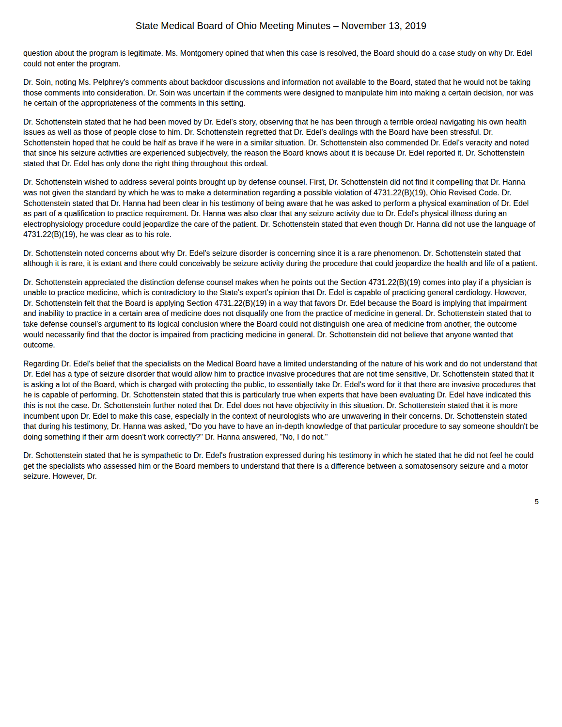State Medical Board of Ohio Meeting Minutes – November 13, 2019
question about the program is legitimate. Ms. Montgomery opined that when this case is resolved, the Board should do a case study on why Dr. Edel could not enter the program.
Dr. Soin, noting Ms. Pelphrey's comments about backdoor discussions and information not available to the Board, stated that he would not be taking those comments into consideration. Dr. Soin was uncertain if the comments were designed to manipulate him into making a certain decision, nor was he certain of the appropriateness of the comments in this setting.
Dr. Schottenstein stated that he had been moved by Dr. Edel's story, observing that he has been through a terrible ordeal navigating his own health issues as well as those of people close to him. Dr. Schottenstein regretted that Dr. Edel's dealings with the Board have been stressful. Dr. Schottenstein hoped that he could be half as brave if he were in a similar situation. Dr. Schottenstein also commended Dr. Edel's veracity and noted that since his seizure activities are experienced subjectively, the reason the Board knows about it is because Dr. Edel reported it. Dr. Schottenstein stated that Dr. Edel has only done the right thing throughout this ordeal.
Dr. Schottenstein wished to address several points brought up by defense counsel. First, Dr. Schottenstein did not find it compelling that Dr. Hanna was not given the standard by which he was to make a determination regarding a possible violation of 4731.22(B)(19), Ohio Revised Code. Dr. Schottenstein stated that Dr. Hanna had been clear in his testimony of being aware that he was asked to perform a physical examination of Dr. Edel as part of a qualification to practice requirement. Dr. Hanna was also clear that any seizure activity due to Dr. Edel's physical illness during an electrophysiology procedure could jeopardize the care of the patient. Dr. Schottenstein stated that even though Dr. Hanna did not use the language of 4731.22(B)(19), he was clear as to his role.
Dr. Schottenstein noted concerns about why Dr. Edel's seizure disorder is concerning since it is a rare phenomenon. Dr. Schottenstein stated that although it is rare, it is extant and there could conceivably be seizure activity during the procedure that could jeopardize the health and life of a patient.
Dr. Schottenstein appreciated the distinction defense counsel makes when he points out the Section 4731.22(B)(19) comes into play if a physician is unable to practice medicine, which is contradictory to the State's expert's opinion that Dr. Edel is capable of practicing general cardiology. However, Dr. Schottenstein felt that the Board is applying Section 4731.22(B)(19) in a way that favors Dr. Edel because the Board is implying that impairment and inability to practice in a certain area of medicine does not disqualify one from the practice of medicine in general. Dr. Schottenstein stated that to take defense counsel's argument to its logical conclusion where the Board could not distinguish one area of medicine from another, the outcome would necessarily find that the doctor is impaired from practicing medicine in general. Dr. Schottenstein did not believe that anyone wanted that outcome.
Regarding Dr. Edel's belief that the specialists on the Medical Board have a limited understanding of the nature of his work and do not understand that Dr. Edel has a type of seizure disorder that would allow him to practice invasive procedures that are not time sensitive, Dr. Schottenstein stated that it is asking a lot of the Board, which is charged with protecting the public, to essentially take Dr. Edel's word for it that there are invasive procedures that he is capable of performing. Dr. Schottenstein stated that this is particularly true when experts that have been evaluating Dr. Edel have indicated this this is not the case. Dr. Schottenstein further noted that Dr. Edel does not have objectivity in this situation. Dr. Schottenstein stated that it is more incumbent upon Dr. Edel to make this case, especially in the context of neurologists who are unwavering in their concerns. Dr. Schottenstein stated that during his testimony, Dr. Hanna was asked, "Do you have to have an in-depth knowledge of that particular procedure to say someone shouldn't be doing something if their arm doesn't work correctly?" Dr. Hanna answered, "No, I do not."
Dr. Schottenstein stated that he is sympathetic to Dr. Edel's frustration expressed during his testimony in which he stated that he did not feel he could get the specialists who assessed him or the Board members to understand that there is a difference between a somatosensory seizure and a motor seizure. However, Dr.
5